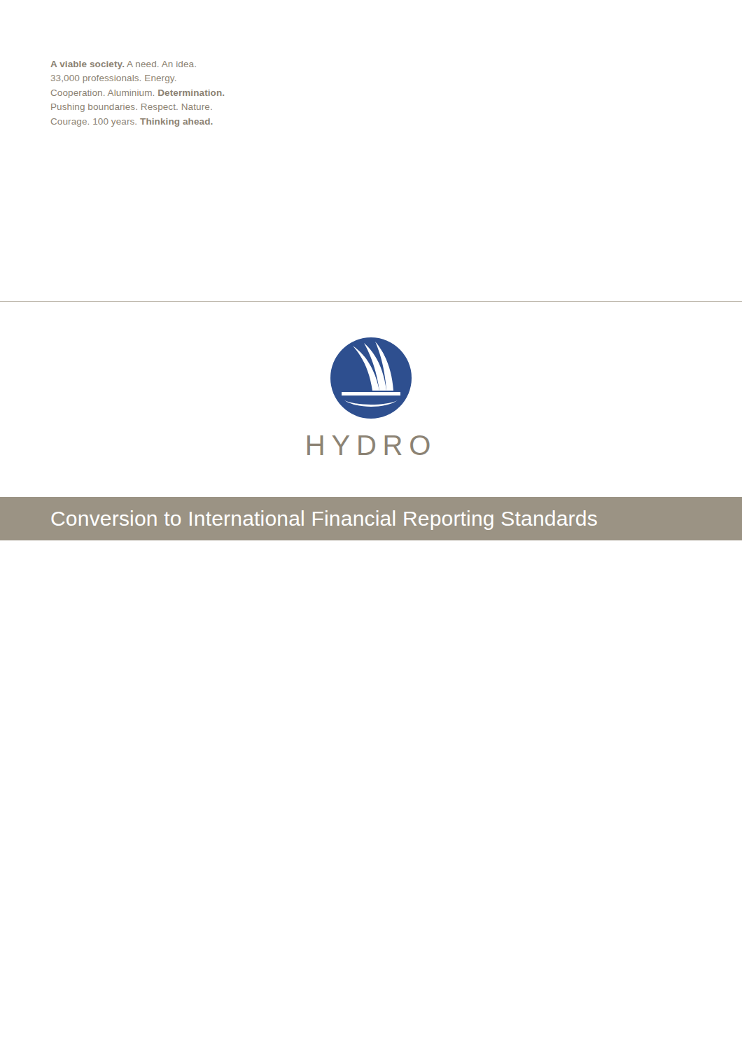A viable society. A need. An idea.
33,000 professionals. Energy.
Cooperation. Aluminium. Determination.
Pushing boundaries. Respect. Nature.
Courage. 100 years. Thinking ahead.
HYDRO
Conversion to International Financial Reporting Standards